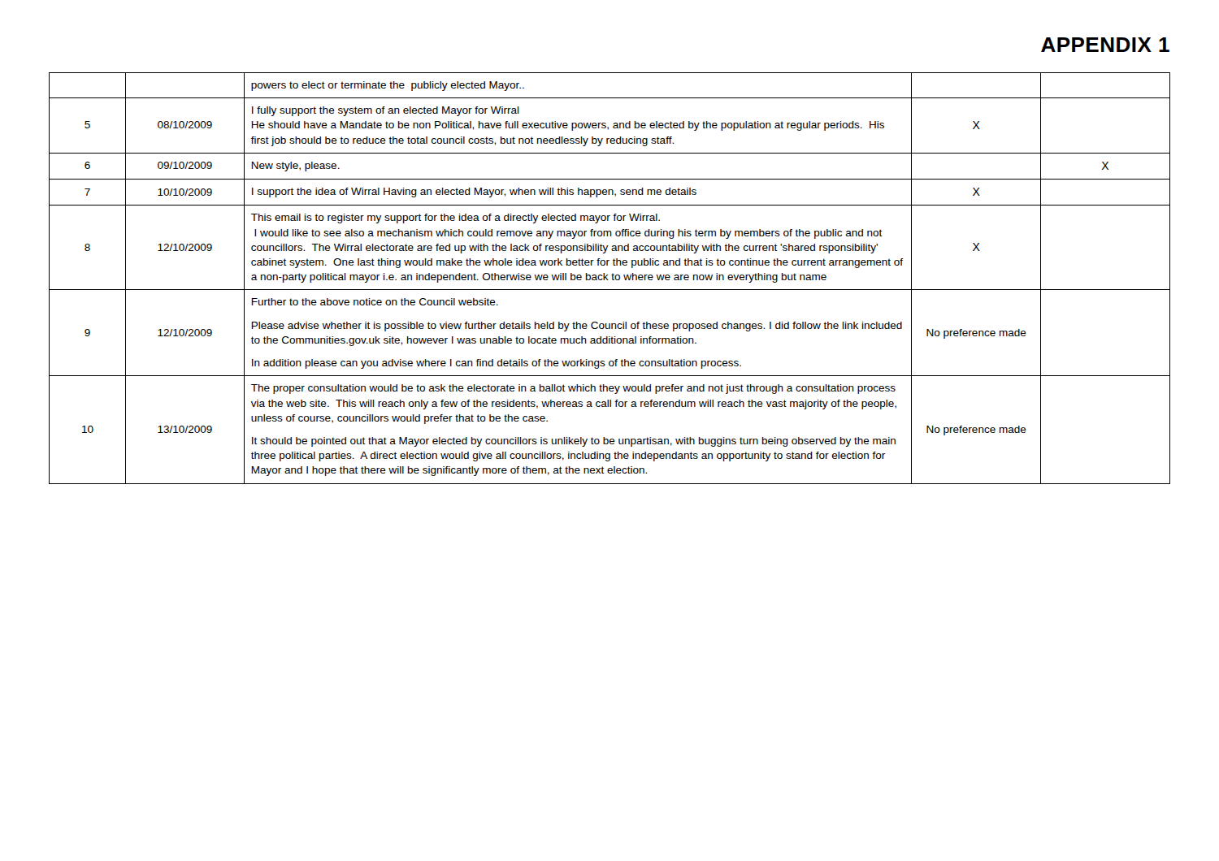APPENDIX 1
| | | powers to elect or terminate the publicly elected Mayor.. | | |
| 5 | 08/10/2009 | I fully support the system of an elected Mayor for Wirral He should have a Mandate to be non Political, have full executive powers, and be elected by the population at regular periods. His first job should be to reduce the total council costs, but not needlessly by reducing staff. | X | |
| 6 | 09/10/2009 | New style, please. | | X |
| 7 | 10/10/2009 | I support the idea of Wirral Having an elected Mayor, when will this happen, send me details | X | |
| 8 | 12/10/2009 | This email is to register my support for the idea of a directly elected mayor for Wirral. I would like to see also a mechanism which could remove any mayor from office during his term by members of the public and not councillors. The Wirral electorate are fed up with the lack of responsibility and accountability with the current 'shared rsponsibility' cabinet system. One last thing would make the whole idea work better for the public and that is to continue the current arrangement of a non-party political mayor i.e. an independent. Otherwise we will be back to where we are now in everything but name | X | |
| 9 | 12/10/2009 | Further to the above notice on the Council website. Please advise whether it is possible to view further details held by the Council of these proposed changes. I did follow the link included to the Communities.gov.uk site, however I was unable to locate much additional information. In addition please can you advise where I can find details of the workings of the consultation process. | No preference made | |
| 10 | 13/10/2009 | The proper consultation would be to ask the electorate in a ballot which they would prefer and not just through a consultation process via the web site. This will reach only a few of the residents, whereas a call for a referendum will reach the vast majority of the people, unless of course, councillors would prefer that to be the case. It should be pointed out that a Mayor elected by councillors is unlikely to be unpartisan, with buggins turn being observed by the main three political parties. A direct election would give all councillors, including the independants an opportunity to stand for election for Mayor and I hope that there will be significantly more of them, at the next election. | No preference made | |